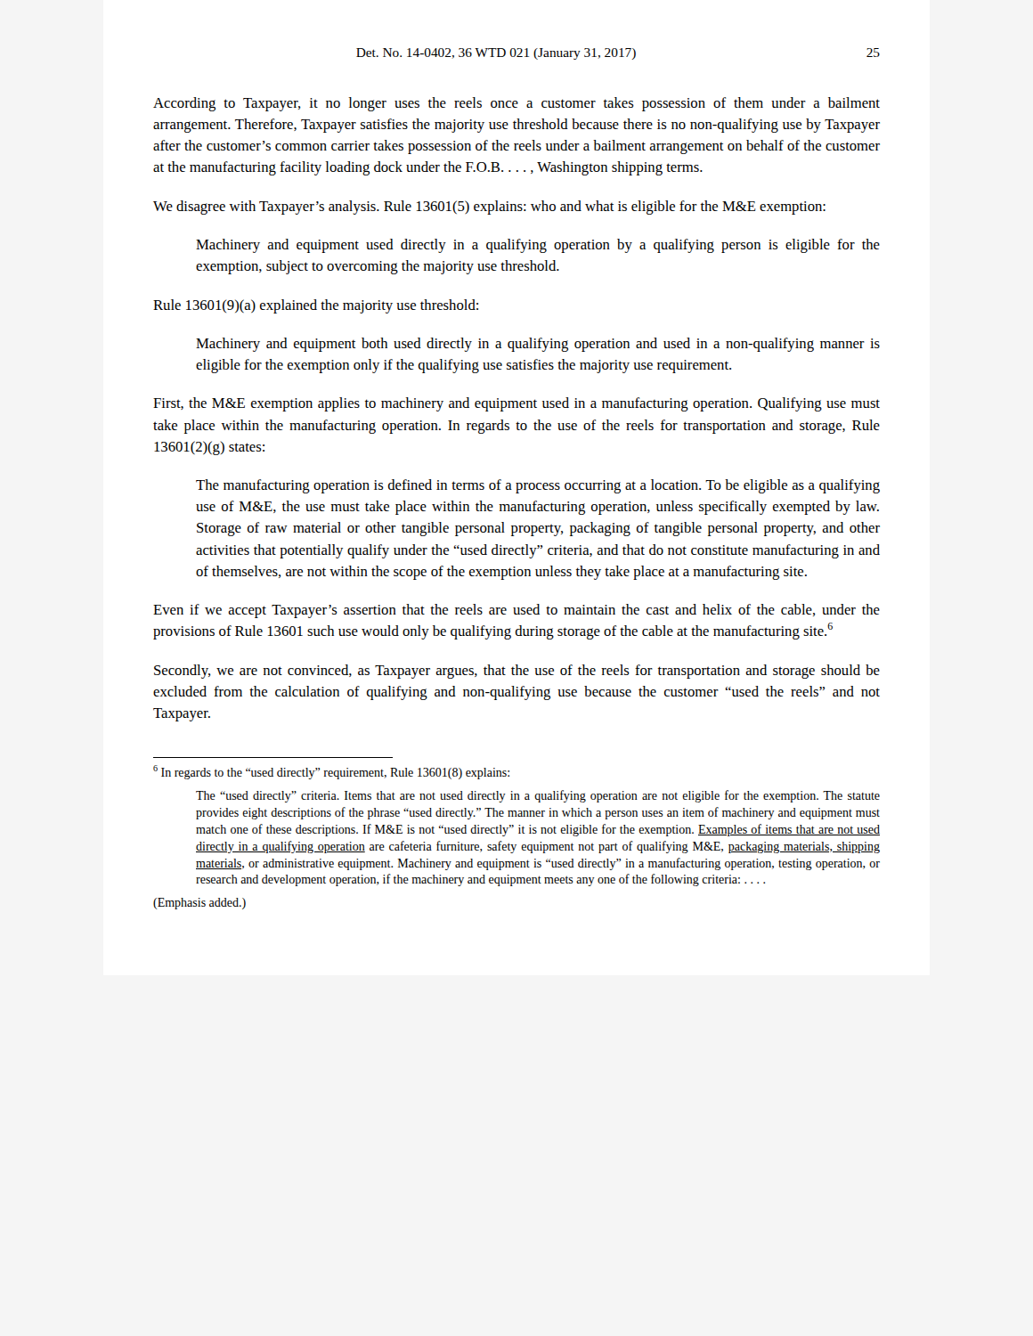Det. No. 14-0402, 36 WTD 021 (January 31, 2017) 25
According to Taxpayer, it no longer uses the reels once a customer takes possession of them under a bailment arrangement. Therefore, Taxpayer satisfies the majority use threshold because there is no non-qualifying use by Taxpayer after the customer’s common carrier takes possession of the reels under a bailment arrangement on behalf of the customer at the manufacturing facility loading dock under the F.O.B. . . . , Washington shipping terms.
We disagree with Taxpayer’s analysis. Rule 13601(5) explains: who and what is eligible for the M&E exemption:
Machinery and equipment used directly in a qualifying operation by a qualifying person is eligible for the exemption, subject to overcoming the majority use threshold.
Rule 13601(9)(a) explained the majority use threshold:
Machinery and equipment both used directly in a qualifying operation and used in a non-qualifying manner is eligible for the exemption only if the qualifying use satisfies the majority use requirement.
First, the M&E exemption applies to machinery and equipment used in a manufacturing operation. Qualifying use must take place within the manufacturing operation. In regards to the use of the reels for transportation and storage, Rule 13601(2)(g) states:
The manufacturing operation is defined in terms of a process occurring at a location. To be eligible as a qualifying use of M&E, the use must take place within the manufacturing operation, unless specifically exempted by law. Storage of raw material or other tangible personal property, packaging of tangible personal property, and other activities that potentially qualify under the “used directly” criteria, and that do not constitute manufacturing in and of themselves, are not within the scope of the exemption unless they take place at a manufacturing site.
Even if we accept Taxpayer’s assertion that the reels are used to maintain the cast and helix of the cable, under the provisions of Rule 13601 such use would only be qualifying during storage of the cable at the manufacturing site.6
Secondly, we are not convinced, as Taxpayer argues, that the use of the reels for transportation and storage should be excluded from the calculation of qualifying and non-qualifying use because the customer “used the reels” and not Taxpayer.
6 In regards to the “used directly” requirement, Rule 13601(8) explains:
The “used directly” criteria. Items that are not used directly in a qualifying operation are not eligible for the exemption. The statute provides eight descriptions of the phrase “used directly.” The manner in which a person uses an item of machinery and equipment must match one of these descriptions. If M&E is not “used directly” it is not eligible for the exemption. Examples of items that are not used directly in a qualifying operation are cafeteria furniture, safety equipment not part of qualifying M&E, packaging materials, shipping materials, or administrative equipment. Machinery and equipment is “used directly” in a manufacturing operation, testing operation, or research and development operation, if the machinery and equipment meets any one of the following criteria: . . . .
(Emphasis added.)